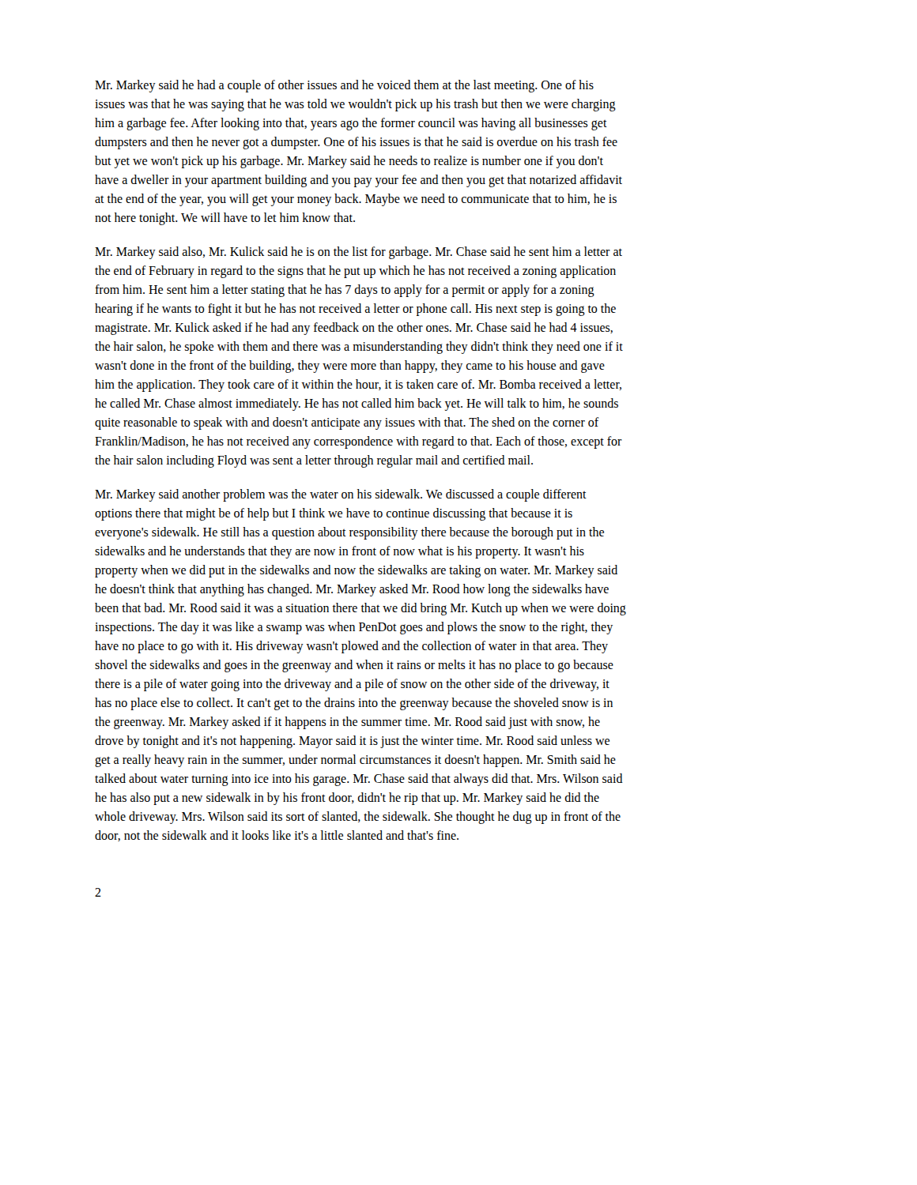Mr. Markey said he had a couple of other issues and he voiced them at the last meeting. One of his issues was that he was saying that he was told we wouldn't pick up his trash but then we were charging him a garbage fee. After looking into that, years ago the former council was having all businesses get dumpsters and then he never got a dumpster. One of his issues is that he said is overdue on his trash fee but yet we won't pick up his garbage. Mr. Markey said he needs to realize is number one if you don't have a dweller in your apartment building and you pay your fee and then you get that notarized affidavit at the end of the year, you will get your money back. Maybe we need to communicate that to him, he is not here tonight. We will have to let him know that.
Mr. Markey said also, Mr. Kulick said he is on the list for garbage. Mr. Chase said he sent him a letter at the end of February in regard to the signs that he put up which he has not received a zoning application from him. He sent him a letter stating that he has 7 days to apply for a permit or apply for a zoning hearing if he wants to fight it but he has not received a letter or phone call. His next step is going to the magistrate. Mr. Kulick asked if he had any feedback on the other ones. Mr. Chase said he had 4 issues, the hair salon, he spoke with them and there was a misunderstanding they didn't think they need one if it wasn't done in the front of the building, they were more than happy, they came to his house and gave him the application. They took care of it within the hour, it is taken care of. Mr. Bomba received a letter, he called Mr. Chase almost immediately. He has not called him back yet. He will talk to him, he sounds quite reasonable to speak with and doesn't anticipate any issues with that. The shed on the corner of Franklin/Madison, he has not received any correspondence with regard to that. Each of those, except for the hair salon including Floyd was sent a letter through regular mail and certified mail.
Mr. Markey said another problem was the water on his sidewalk. We discussed a couple different options there that might be of help but I think we have to continue discussing that because it is everyone's sidewalk. He still has a question about responsibility there because the borough put in the sidewalks and he understands that they are now in front of now what is his property. It wasn't his property when we did put in the sidewalks and now the sidewalks are taking on water. Mr. Markey said he doesn't think that anything has changed. Mr. Markey asked Mr. Rood how long the sidewalks have been that bad. Mr. Rood said it was a situation there that we did bring Mr. Kutch up when we were doing inspections. The day it was like a swamp was when PenDot goes and plows the snow to the right, they have no place to go with it. His driveway wasn't plowed and the collection of water in that area. They shovel the sidewalks and goes in the greenway and when it rains or melts it has no place to go because there is a pile of water going into the driveway and a pile of snow on the other side of the driveway, it has no place else to collect. It can't get to the drains into the greenway because the shoveled snow is in the greenway. Mr. Markey asked if it happens in the summer time. Mr. Rood said just with snow, he drove by tonight and it's not happening. Mayor said it is just the winter time. Mr. Rood said unless we get a really heavy rain in the summer, under normal circumstances it doesn't happen. Mr. Smith said he talked about water turning into ice into his garage. Mr. Chase said that always did that. Mrs. Wilson said he has also put a new sidewalk in by his front door, didn't he rip that up. Mr. Markey said he did the whole driveway. Mrs. Wilson said its sort of slanted, the sidewalk. She thought he dug up in front of the door, not the sidewalk and it looks like it's a little slanted and that's fine.
2